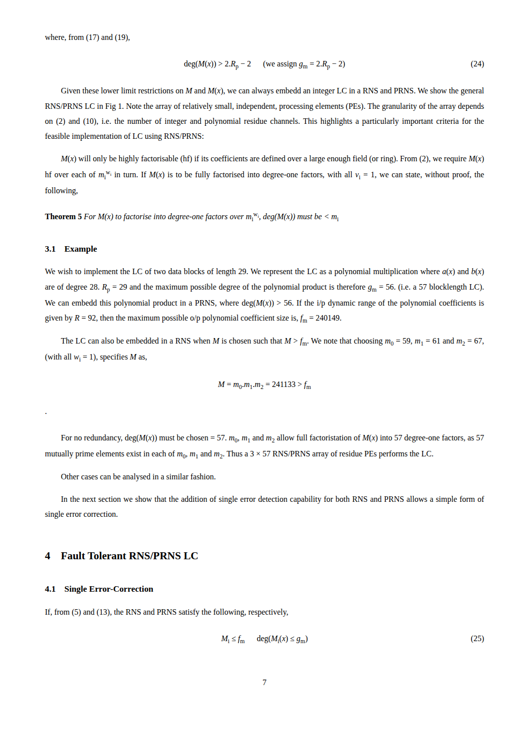where, from (17) and (19),
deg(M(x)) > 2.Rp − 2 (we assign gm = 2.Rp − 2) (24)
Given these lower limit restrictions on M and M(x), we can always embedd an integer LC in a RNS and PRNS. We show the general RNS/PRNS LC in Fig 1. Note the array of relatively small, independent, processing elements (PEs). The granularity of the array depends on (2) and (10), i.e. the number of integer and polynomial residue channels. This highlights a particularly important criteria for the feasible implementation of LC using RNS/PRNS:
M(x) will only be highly factorisable (hf) if its coefficients are defined over a large enough field (or ring). From (2), we require M(x) hf over each of miwi in turn. If M(x) is to be fully factorised into degree-one factors, with all vi = 1, we can state, without proof, the following,
Theorem 5 For M(x) to factorise into degree-one factors over miwi, deg(M(x)) must be < mi
3.1 Example
We wish to implement the LC of two data blocks of length 29. We represent the LC as a polynomial multiplication where a(x) and b(x) are of degree 28. Rp = 29 and the maximum possible degree of the polynomial product is therefore gm = 56. (i.e. a 57 blocklength LC). We can embedd this polynomial product in a PRNS, where deg(M(x)) > 56. If the i/p dynamic range of the polynomial coefficients is given by R = 92, then the maximum possible o/p polynomial coefficient size is, fm = 240149.
The LC can also be embedded in a RNS when M is chosen such that M > fm. We note that choosing m0 = 59, m1 = 61 and m2 = 67, (with all wi = 1), specifies M as,
M = m0.m1.m2 = 241133 > fm
.
For no redundancy, deg(M(x)) must be chosen = 57. m0, m1 and m2 allow full factoristation of M(x) into 57 degree-one factors, as 57 mutually prime elements exist in each of m0, m1 and m2. Thus a 3 × 57 RNS/PRNS array of residue PEs performs the LC.
Other cases can be analysed in a similar fashion.
In the next section we show that the addition of single error detection capability for both RNS and PRNS allows a simple form of single error correction.
4 Fault Tolerant RNS/PRNS LC
4.1 Single Error-Correction
If, from (5) and (13), the RNS and PRNS satisfy the following, respectively,
Mi ≤ fm deg(Mi(x) ≤ gm) (25)
7